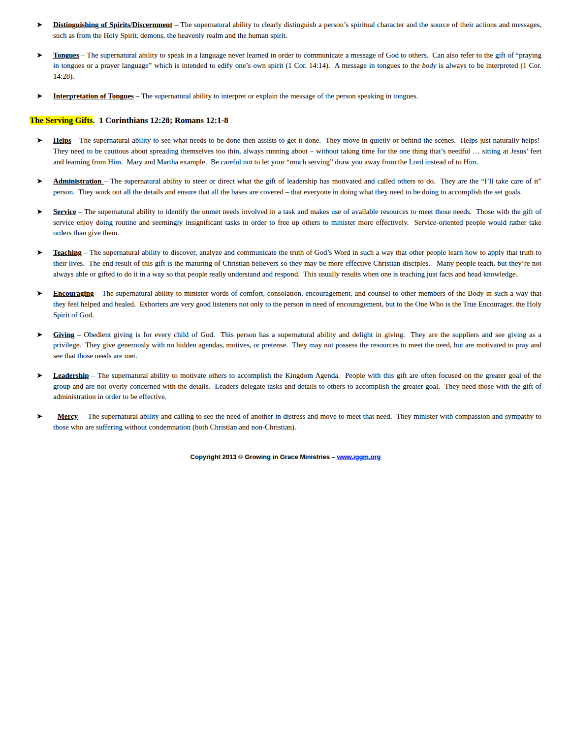Distinguishing of Spirits/Discernment – The supernatural ability to clearly distinguish a person’s spiritual character and the source of their actions and messages, such as from the Holy Spirit, demons, the heavenly realm and the human spirit.
Tongues – The supernatural ability to speak in a language never learned in order to communicate a message of God to others. Can also refer to the gift of “praying in tongues or a prayer language” which is intended to edify one’s own spirit (1 Cor. 14:14). A message in tongues to the body is always to be interpreted (1 Cor. 14:28).
Interpretation of Tongues – The supernatural ability to interpret or explain the message of the person speaking in tongues.
The Serving Gifts. 1 Corinthians 12:28; Romans 12:1-8
Helps – The supernatural ability to see what needs to be done then assists to get it done. They move in quietly or behind the scenes. Helps just naturally helps! They need to be cautious about spreading themselves too thin, always running about – without taking time for the one thing that’s needful … sitting at Jesus’ feet and learning from Him. Mary and Martha example. Be careful not to let your “much serving” draw you away from the Lord instead of to Him.
Administration – The supernatural ability to steer or direct what the gift of leadership has motivated and called others to do. They are the “I’ll take care of it” person. They work out all the details and ensure that all the bases are covered – that everyone in doing what they need to be doing to accomplish the set goals.
Service – The supernatural ability to identify the unmet needs involved in a task and makes use of available resources to meet those needs. Those with the gift of service enjoy doing routine and seemingly insignificant tasks in order to free up others to minister more effectively. Service-oriented people would rather take orders than give them.
Teaching – The supernatural ability to discover, analyze and communicate the truth of God’s Word in such a way that other people learn how to apply that truth to their lives. The end result of this gift is the maturing of Christian believers so they may be more effective Christian disciples. Many people teach, but they’re not always able or gifted to do it in a way so that people really understand and respond. This usually results when one is teaching just facts and head knowledge.
Encouraging – The supernatural ability to minister words of comfort, consolation, encouragement, and counsel to other members of the Body in such a way that they feel helped and healed. Exhorters are very good listeners not only to the person in need of encouragement, but to the One Who is the True Encourager, the Holy Spirit of God.
Giving – Obedient giving is for every child of God. This person has a supernatural ability and delight in giving. They are the suppliers and see giving as a privilege. They give generously with no hidden agendas, motives, or pretense. They may not possess the resources to meet the need, but are motivated to pray and see that those needs are met.
Leadership – The supernatural ability to motivate others to accomplish the Kingdom Agenda. People with this gift are often focused on the greater goal of the group and are not overly concerned with the details. Leaders delegate tasks and details to others to accomplish the greater goal. They need those with the gift of administration in order to be effective.
Mercy – The supernatural ability and calling to see the need of another in distress and move to meet that need. They minister with compassion and sympathy to those who are suffering without condemnation (both Christian and non-Christian).
Copyright 2013 © Growing in Grace Ministries – www.iggm.org